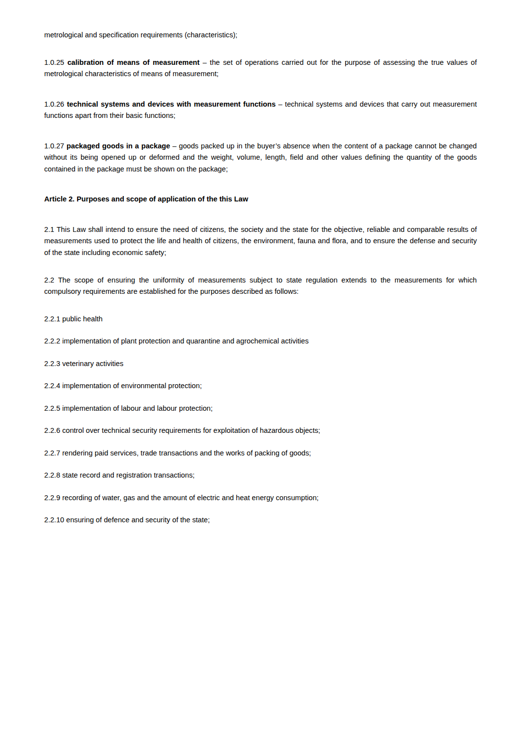metrological and specification requirements (characteristics);
1.0.25 calibration of means of measurement – the set of operations carried out for the purpose of assessing the true values of metrological characteristics of means of measurement;
1.0.26 technical systems and devices with measurement functions – technical systems and devices that carry out measurement functions apart from their basic functions;
1.0.27 packaged goods in a package – goods packed up in the buyer’s absence when the content of a package cannot be changed without its being opened up or deformed and the weight, volume, length, field and other values defining the quantity of the goods contained in the package must be shown on the package;
Article 2. Purposes and scope of application of the this Law
2.1 This Law shall intend to ensure the need of citizens, the society and the state for the objective, reliable and comparable results of measurements used to protect the life and health of citizens, the environment, fauna and flora, and to ensure the defense and security of the state including economic safety;
2.2 The scope of ensuring the uniformity of measurements subject to state regulation extends to the measurements for which compulsory requirements are established for the purposes described as follows:
2.2.1 public health
2.2.2 implementation of plant protection and quarantine and agrochemical activities
2.2.3 veterinary activities
2.2.4 implementation of environmental protection;
2.2.5 implementation of labour and labour protection;
2.2.6 control over technical security requirements for exploitation of hazardous objects;
2.2.7 rendering paid services, trade transactions and the works of packing of goods;
2.2.8 state record and registration transactions;
2.2.9 recording of water, gas and the amount of electric and heat energy consumption;
2.2.10 ensuring of defence and security of the state;